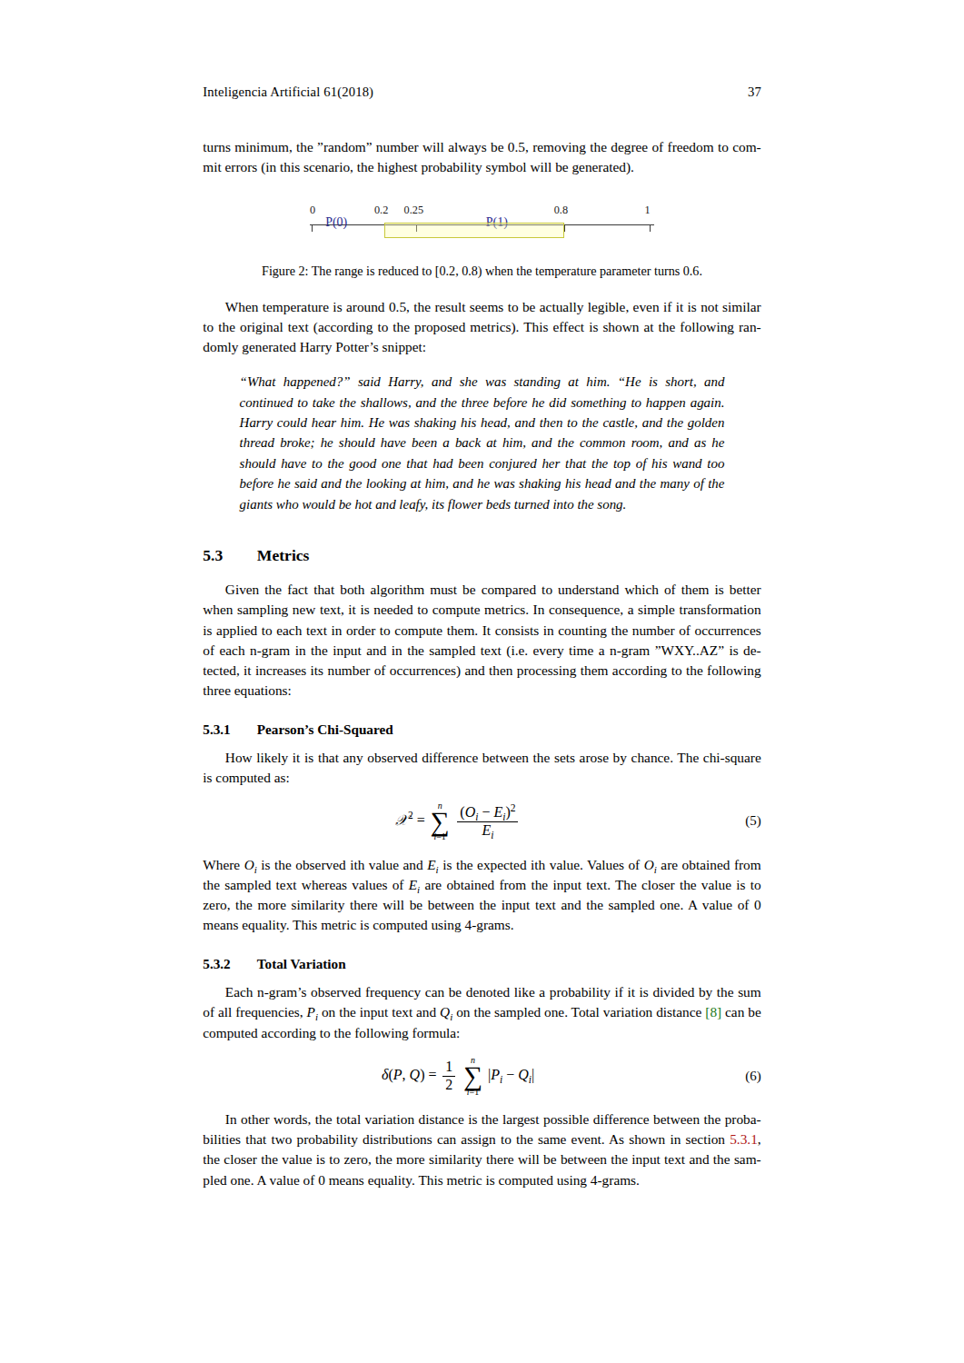Inteligencia Artificial 61(2018) 37
turns minimum, the ”random” number will always be 0.5, removing the degree of freedom to commit errors (in this scenario, the highest probability symbol will be generated).
0
0.2
0.25
0.8
1
P(0)
P(1)
Figure 2: The range is reduced to [0.2, 0.8) when the temperature parameter turns 0.6.
When temperature is around 0.5, the result seems to be actually legible, even if it is not similar to the original text (according to the proposed metrics). This effect is shown at the following randomly generated Harry Potter’s snippet:
“What happened?” said Harry, and she was standing at him. “He is short, and continued to take the shallows, and the three before he did something to happen again. Harry could hear him. He was shaking his head, and then to the castle, and the golden thread broke; he should have been a back at him, and the common room, and as he should have to the good one that had been conjured her that the top of his wand too before he said and the looking at him, and he was shaking his head and the many of the giants who would be hot and leafy, its flower beds turned into the song.
5.3 Metrics
Given the fact that both algorithm must be compared to understand which of them is better when sampling new text, it is needed to compute metrics. In consequence, a simple transformation is applied to each text in order to compute them. It consists in counting the number of occurrences of each n-gram in the input and in the sampled text (i.e. every time a n-gram ”WXY..AZ” is detected, it increases its number of occurrences) and then processing them according to the following three equations:
5.3.1 Pearson’s Chi-Squared
How likely it is that any observed difference between the sets arose by chance. The chi-square is computed as:
𝒳2 = n ∑ i=1 (Oi − Ei)2 Ei
(5)
Where Oi is the observed ith value and Ei is the expected ith value. Values of Oi are obtained from the sampled text whereas values of Ei are obtained from the input text. The closer the value is to zero, the more similarity there will be between the input text and the sampled one. A value of 0 means equality. This metric is computed using 4-grams.
5.3.2 Total Variation
Each n-gram’s observed frequency can be denoted like a probability if it is divided by the sum of all frequencies, Pi on the input text and Qi on the sampled one. Total variation distance [8] can be computed according to the following formula:
δ(P, Q) = 1 2 n ∑ i=1 |Pi − Qi|
(6)
In other words, the total variation distance is the largest possible difference between the probabilities that two probability distributions can assign to the same event. As shown in section 5.3.1, the closer the value is to zero, the more similarity there will be between the input text and the sampled one. A value of 0 means equality. This metric is computed using 4-grams.